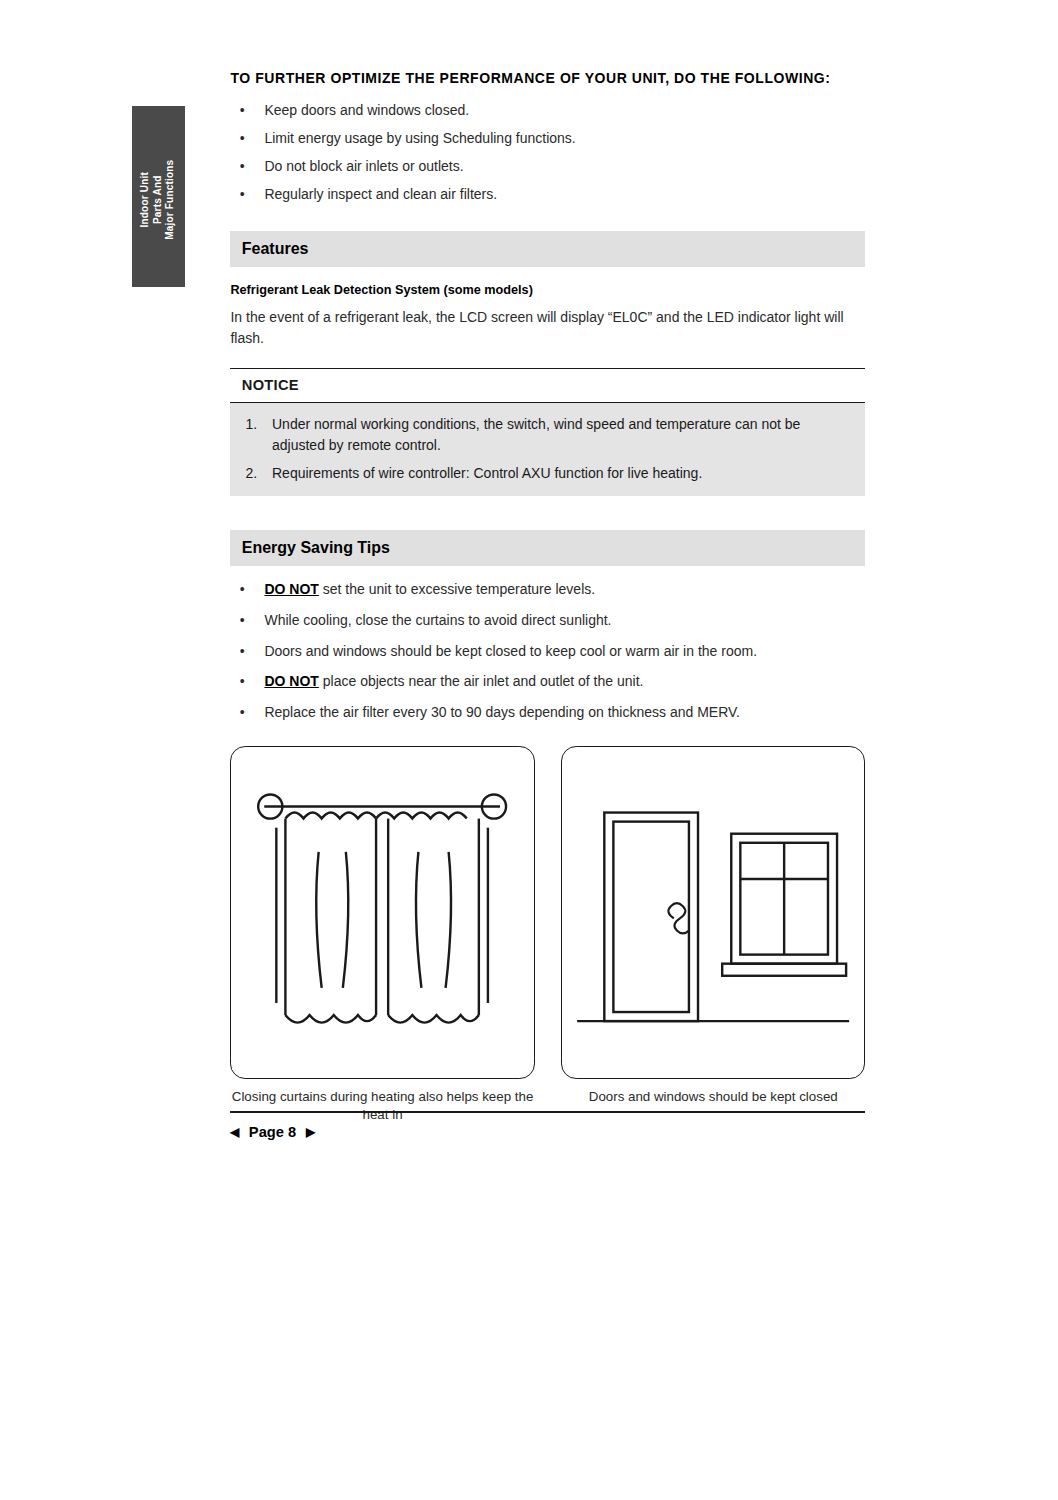Indoor Unit
Parts And
Major Functions
TO FURTHER OPTIMIZE THE PERFORMANCE OF YOUR UNIT, DO THE FOLLOWING:
Keep doors and windows closed.
Limit energy usage by using Scheduling functions.
Do not block air inlets or outlets.
Regularly inspect and clean air filters.
Features
Refrigerant Leak Detection System (some models)
In the event of a refrigerant leak, the LCD screen will display “EL0C” and the LED indicator light will flash.
NOTICE
Under normal working conditions, the switch, wind speed and temperature can not be adjusted by remote control.
Requirements of wire controller: Control AXU function for live heating.
Energy Saving Tips
DO NOT set the unit to excessive temperature levels.
While cooling, close the curtains to avoid direct sunlight.
Doors and windows should be kept closed to keep cool or warm air in the room.
DO NOT place objects near the air inlet and outlet of the unit.
Replace the air filter every 30 to 90 days depending on thickness and MERV.
Closing curtains during heating also helps keep the heat in
Doors and windows should be kept closed
◀ Page 8 ▶